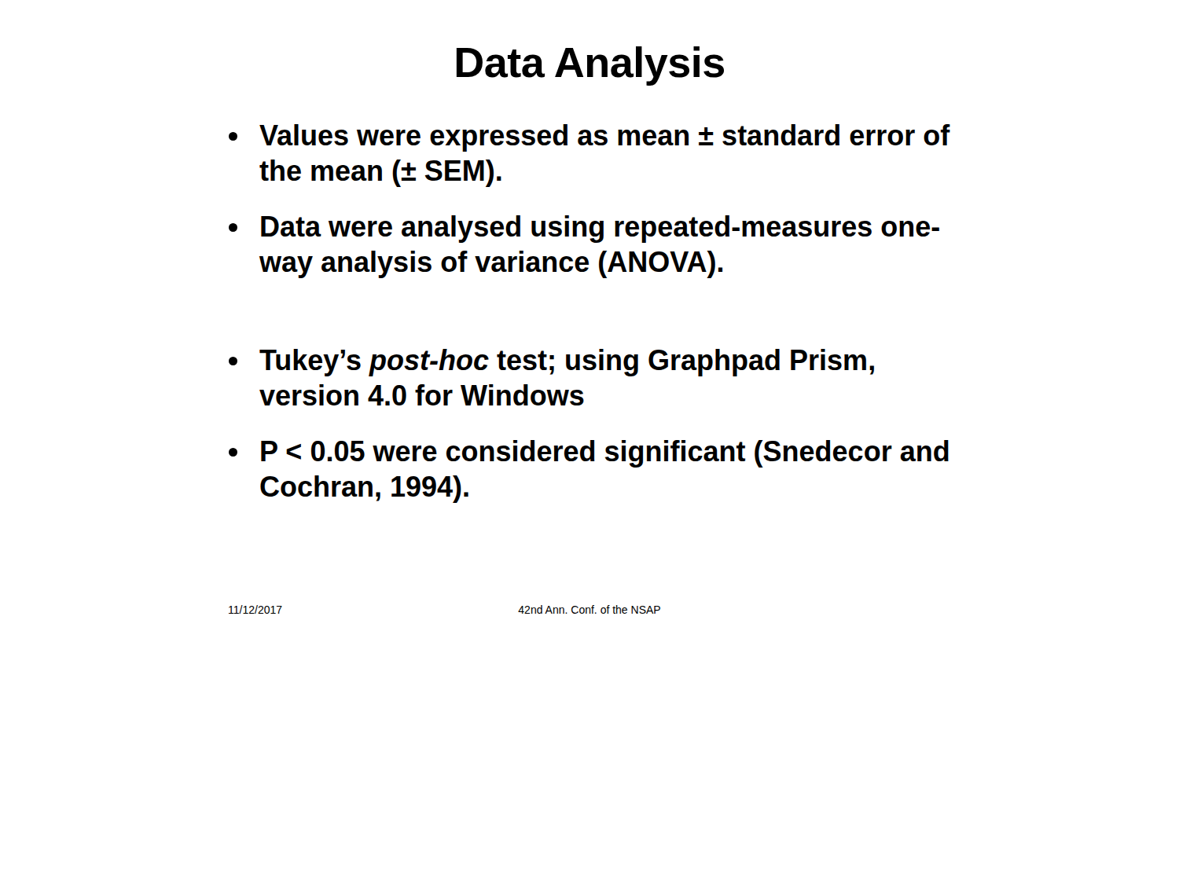Data Analysis
Values were expressed as mean ± standard error of the mean (± SEM).
Data were analysed using repeated-measures one-way analysis of variance (ANOVA).
Tukey’s post-hoc test; using Graphpad Prism, version 4.0 for Windows
P < 0.05 were considered significant (Snedecor and Cochran, 1994).
11/12/2017
42nd Ann. Conf. of the NSAP